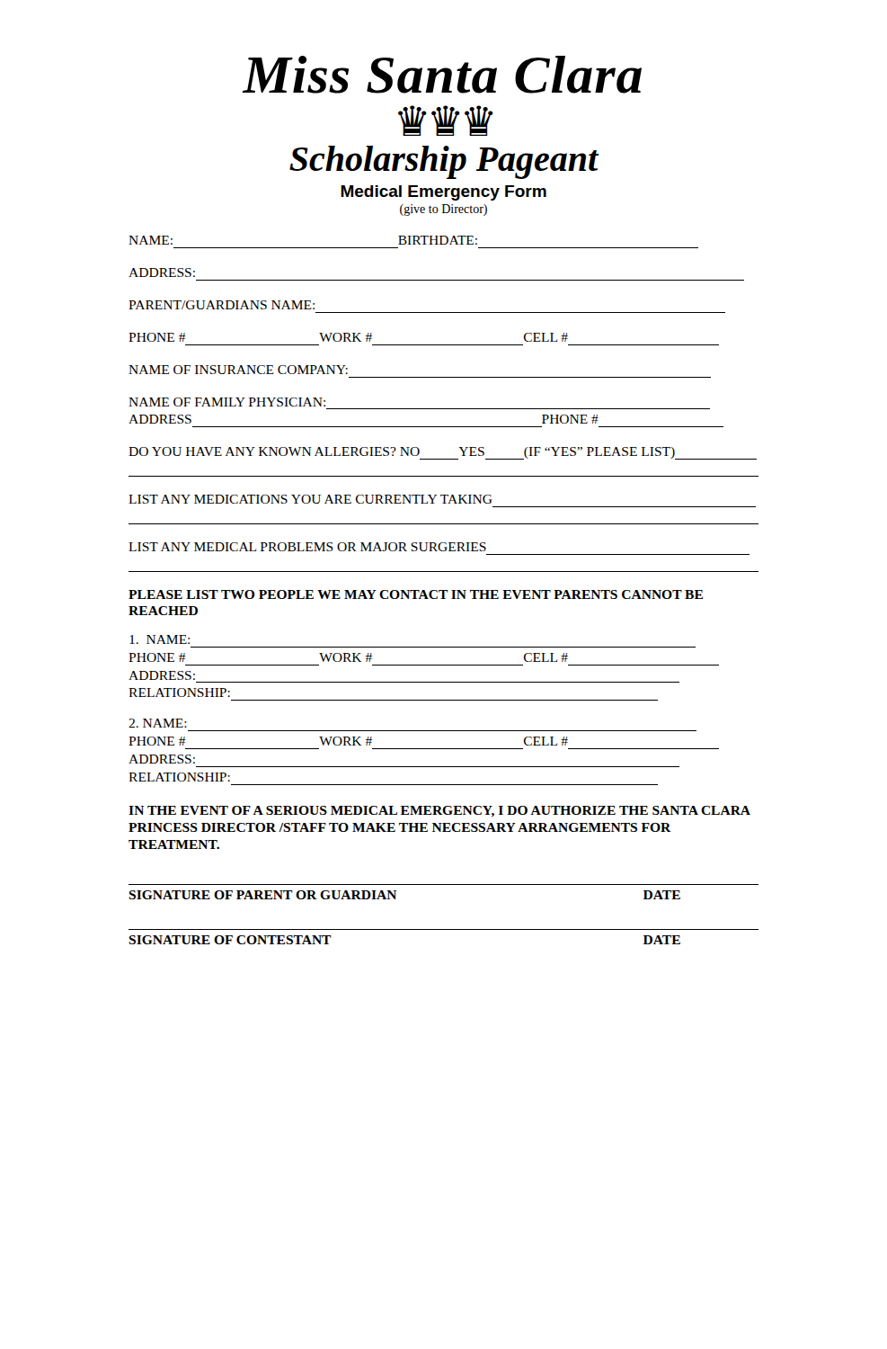Miss Santa Clara
♛♛♛
Scholarship Pageant
Medical Emergency Form
(give to Director)
NAME: BIRTHDATE:
ADDRESS:
PARENT/GUARDIANS NAME:
PHONE # WORK # CELL #
NAME OF INSURANCE COMPANY:
NAME OF FAMILY PHYSICIAN:
ADDRESS PHONE #
DO YOU HAVE ANY KNOWN ALLERGIES? NO YES (IF “YES” PLEASE LIST)
LIST ANY MEDICATIONS YOU ARE CURRENTLY TAKING
LIST ANY MEDICAL PROBLEMS OR MAJOR SURGERIES
PLEASE LIST TWO PEOPLE WE MAY CONTACT IN THE EVENT PARENTS CANNOT BE REACHED
1. NAME:
PHONE # WORK # CELL #
ADDRESS:
RELATIONSHIP:
2. NAME:
PHONE # WORK # CELL #
ADDRESS:
RELATIONSHIP:
IN THE EVENT OF A SERIOUS MEDICAL EMERGENCY, I DO AUTHORIZE THE SANTA CLARA PRINCESS DIRECTOR /STAFF TO MAKE THE NECESSARY ARRANGEMENTS FOR TREATMENT.
SIGNATURE OF PARENT OR GUARDIAN DATE
SIGNATURE OF CONTESTANT DATE